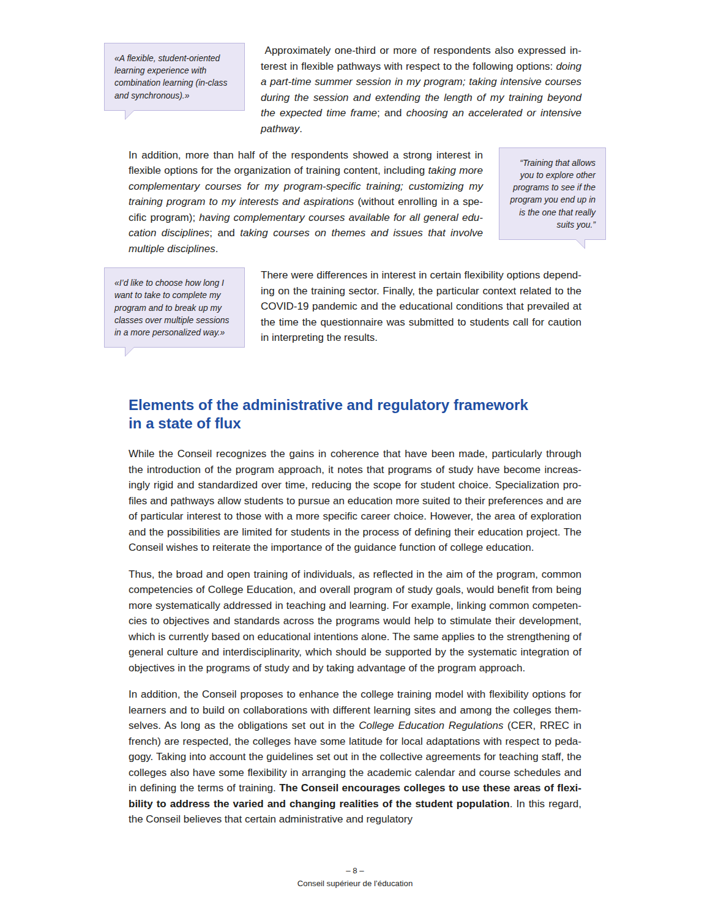«A flexible, student-oriented learning experience with combination learning (in-class and synchronous).»
Approximately one-third or more of respondents also expressed interest in flexible pathways with respect to the following options: doing a part-time summer session in my program; taking intensive courses during the session and extending the length of my training beyond the expected time frame; and choosing an accelerated or intensive pathway.
“Training that allows you to explore other programs to see if the program you end up in is the one that really suits you.”
In addition, more than half of the respondents showed a strong interest in flexible options for the organization of training content, including taking more complementary courses for my program-specific training; customizing my training program to my interests and aspirations (without enrolling in a specific program); having complementary courses available for all general education disciplines; and taking courses on themes and issues that involve multiple disciplines.
«I’d like to choose how long I want to take to complete my program and to break up my classes over multiple sessions in a more personalized way.»
There were differences in interest in certain flexibility options depending on the training sector. Finally, the particular context related to the COVID-19 pandemic and the educational conditions that prevailed at the time the questionnaire was submitted to students call for caution in interpreting the results.
Elements of the administrative and regulatory framework
in a state of flux
While the Conseil recognizes the gains in coherence that have been made, particularly through the introduction of the program approach, it notes that programs of study have become increasingly rigid and standardized over time, reducing the scope for student choice. Specialization profiles and pathways allow students to pursue an education more suited to their preferences and are of particular interest to those with a more specific career choice. However, the area of exploration and the possibilities are limited for students in the process of defining their education project. The Conseil wishes to reiterate the importance of the guidance function of college education.
Thus, the broad and open training of individuals, as reflected in the aim of the program, common competencies of College Education, and overall program of study goals, would benefit from being more systematically addressed in teaching and learning. For example, linking common competencies to objectives and standards across the programs would help to stimulate their development, which is currently based on educational intentions alone. The same applies to the strengthening of general culture and interdisciplinarity, which should be supported by the systematic integration of objectives in the programs of study and by taking advantage of the program approach.
In addition, the Conseil proposes to enhance the college training model with flexibility options for learners and to build on collaborations with different learning sites and among the colleges themselves. As long as the obligations set out in the College Education Regulations (CER, RREC in french) are respected, the colleges have some latitude for local adaptations with respect to pedagogy. Taking into account the guidelines set out in the collective agreements for teaching staff, the colleges also have some flexibility in arranging the academic calendar and course schedules and in defining the terms of training. The Conseil encourages colleges to use these areas of flexibility to address the varied and changing realities of the student population. In this regard, the Conseil believes that certain administrative and regulatory
– 8 – Conseil supérieur de l’éducation